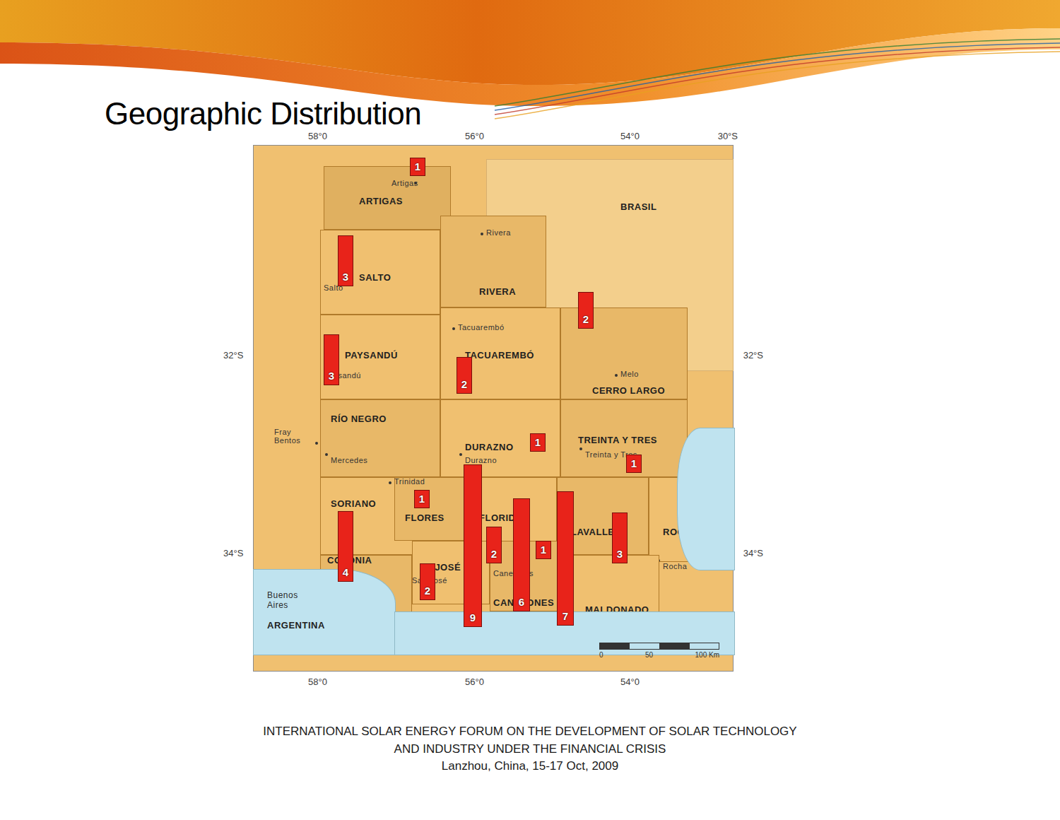Geographic Distribution
58°0 56°0 54°0 30°S 58°0 56°0 54°0 32°S 32°S 34°S 34°S
BRASIL
ARTIGAS Artigas
SALTO Salto
RIVERA Rivera
PAYSANDÚ Paysandú
TACUAREMBÓ Tacuarembó
CERRO LARGO Melo
RÍO NEGRO Fray
Bentos
DURAZNO Durazno
TREINTA Y TRES Treinta y Tres
SORIANO Mercedes
FLORES Trinidad
FLORIDA Florida
LAVALLEJA
ROCHA Rocha
COLONIA Colonia
S. JOSÉ San José
CANELONES Canelones
MALDONADO Maldonado MONTEVIDEO Montevideo
Buenos
Aires ARGENTINA
1
3
2
3
2
1
1
1
4
2
9
2
6
1
7
3
050100 Km
INTERNATIONAL SOLAR ENERGY FORUM ON THE DEVELOPMENT OF SOLAR TECHNOLOGY
AND INDUSTRY UNDER THE FINANCIAL CRISIS
Lanzhou, China, 15-17 Oct, 2009